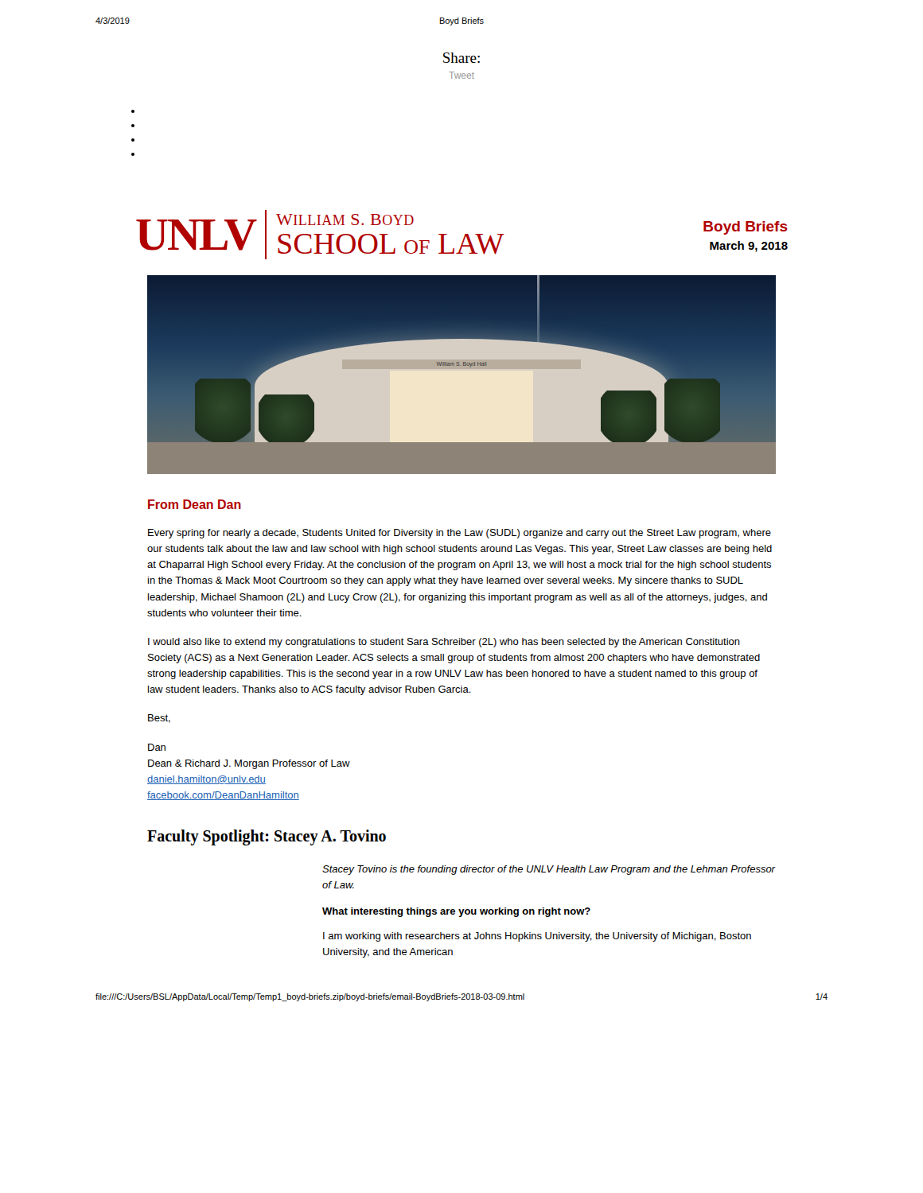4/3/2019 Boyd Briefs
Share:
Tweet
UNLV
WILLIAM S. BOYD
SCHOOL OF LAW
Boyd Briefs
March 9, 2018
William S. Boyd Hall
From Dean Dan
Every spring for nearly a decade, Students United for Diversity in the Law (SUDL) organize and carry out the Street Law program, where our students talk about the law and law school with high school students around Las Vegas. This year, Street Law classes are being held at Chaparral High School every Friday. At the conclusion of the program on April 13, we will host a mock trial for the high school students in the Thomas & Mack Moot Courtroom so they can apply what they have learned over several weeks. My sincere thanks to SUDL leadership, Michael Shamoon (2L) and Lucy Crow (2L), for organizing this important program as well as all of the attorneys, judges, and students who volunteer their time.
I would also like to extend my congratulations to student Sara Schreiber (2L) who has been selected by the American Constitution Society (ACS) as a Next Generation Leader. ACS selects a small group of students from almost 200 chapters who have demonstrated strong leadership capabilities. This is the second year in a row UNLV Law has been honored to have a student named to this group of law student leaders. Thanks also to ACS faculty advisor Ruben Garcia.
Best,
Dan
Dean & Richard J. Morgan Professor of Law
daniel.hamilton@unlv.edu
facebook.com/DeanDanHamilton
Faculty Spotlight: Stacey A. Tovino
Stacey Tovino is the founding director of the UNLV Health Law Program and the Lehman Professor of Law.
What interesting things are you working on right now?
I am working with researchers at Johns Hopkins University, the University of Michigan, Boston University, and the American
file:///C:/Users/BSL/AppData/Local/Temp/Temp1_boyd-briefs.zip/boyd-briefs/email-BoydBriefs-2018-03-09.html 1/4